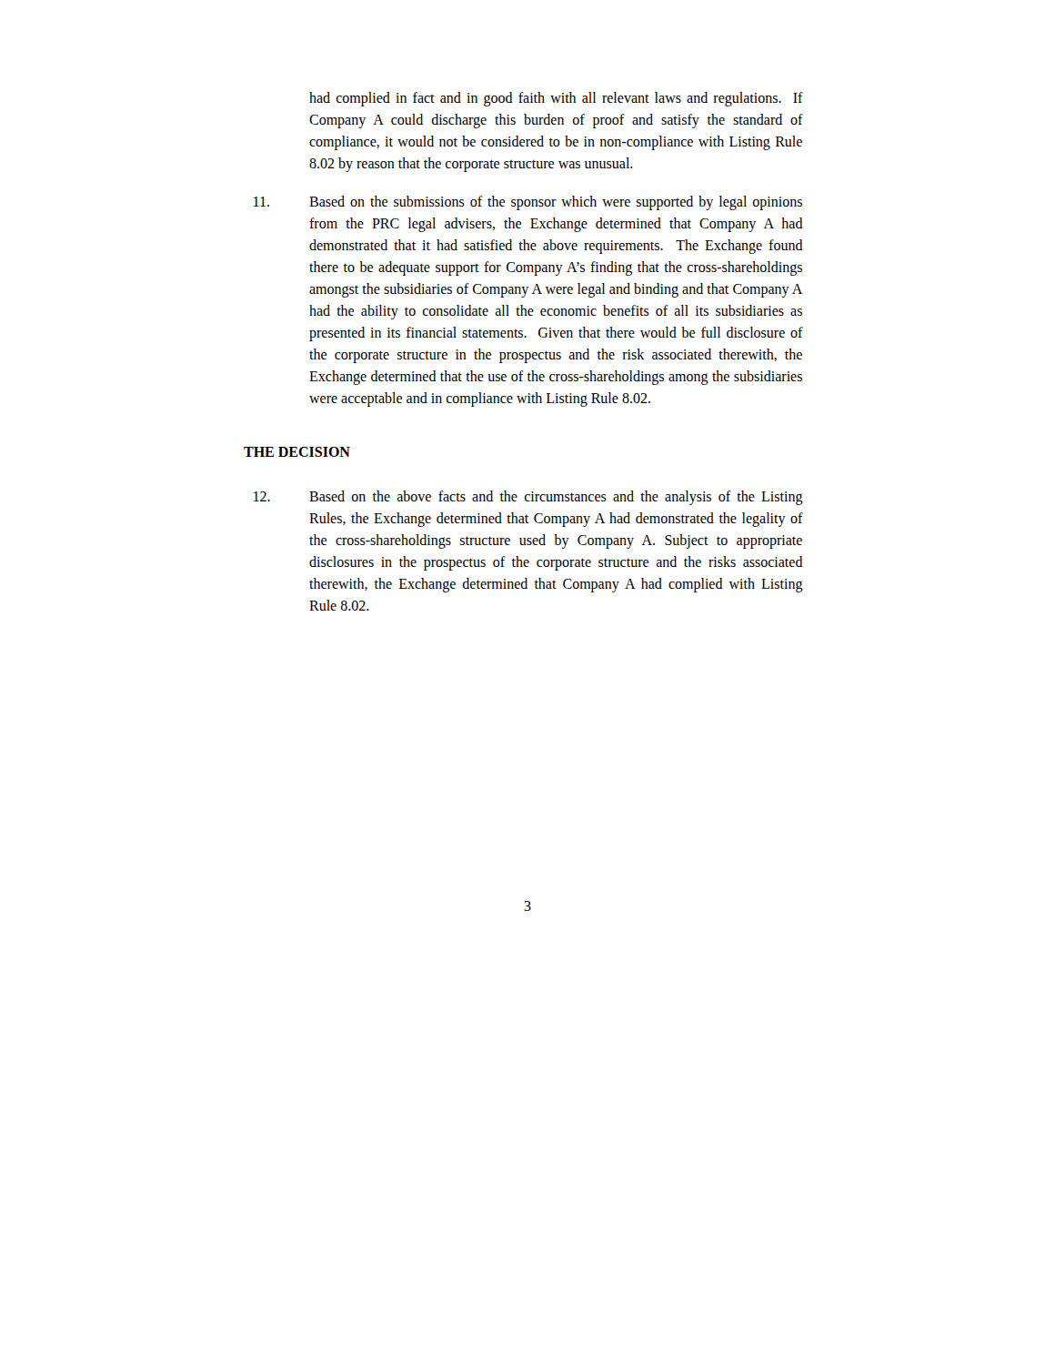had complied in fact and in good faith with all relevant laws and regulations. If Company A could discharge this burden of proof and satisfy the standard of compliance, it would not be considered to be in non-compliance with Listing Rule 8.02 by reason that the corporate structure was unusual.
11.
Based on the submissions of the sponsor which were supported by legal opinions from the PRC legal advisers, the Exchange determined that Company A had demonstrated that it had satisfied the above requirements. The Exchange found there to be adequate support for Company A’s finding that the cross-shareholdings amongst the subsidiaries of Company A were legal and binding and that Company A had the ability to consolidate all the economic benefits of all its subsidiaries as presented in its financial statements. Given that there would be full disclosure of the corporate structure in the prospectus and the risk associated therewith, the Exchange determined that the use of the cross-shareholdings among the subsidiaries were acceptable and in compliance with Listing Rule 8.02.
The Decision
12.
Based on the above facts and the circumstances and the analysis of the Listing Rules, the Exchange determined that Company A had demonstrated the legality of the cross-shareholdings structure used by Company A. Subject to appropriate disclosures in the prospectus of the corporate structure and the risks associated therewith, the Exchange determined that Company A had complied with Listing Rule 8.02.
3